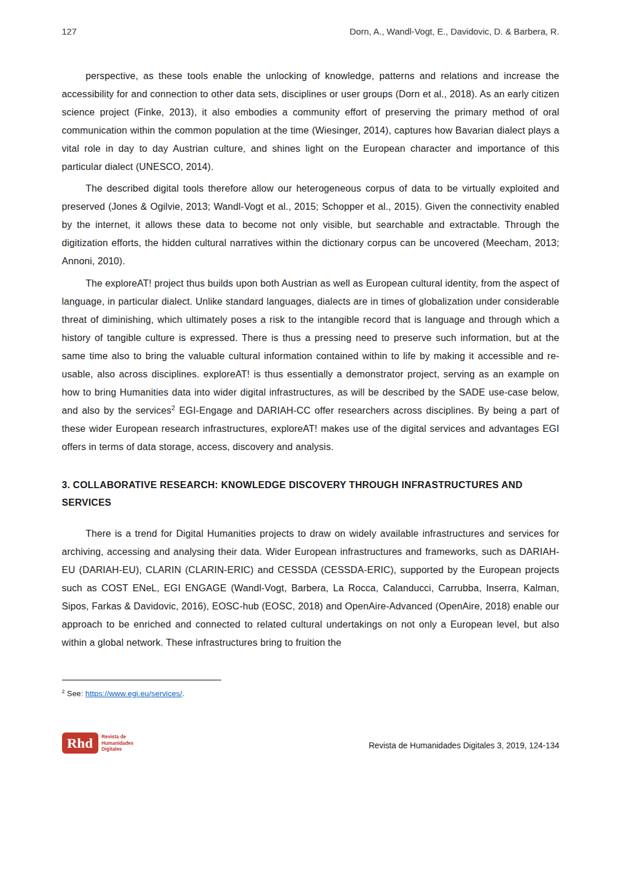127 Dorn, A., Wandl-Vogt, E., Davidovic, D. & Barbera, R.
perspective, as these tools enable the unlocking of knowledge, patterns and relations and increase the accessibility for and connection to other data sets, disciplines or user groups (Dorn et al., 2018). As an early citizen science project (Finke, 2013), it also embodies a community effort of preserving the primary method of oral communication within the common population at the time (Wiesinger, 2014), captures how Bavarian dialect plays a vital role in day to day Austrian culture, and shines light on the European character and importance of this particular dialect (UNESCO, 2014).
The described digital tools therefore allow our heterogeneous corpus of data to be virtually exploited and preserved (Jones & Ogilvie, 2013; Wandl-Vogt et al., 2015; Schopper et al., 2015). Given the connectivity enabled by the internet, it allows these data to become not only visible, but searchable and extractable. Through the digitization efforts, the hidden cultural narratives within the dictionary corpus can be uncovered (Meecham, 2013; Annoni, 2010).
The exploreAT! project thus builds upon both Austrian as well as European cultural identity, from the aspect of language, in particular dialect. Unlike standard languages, dialects are in times of globalization under considerable threat of diminishing, which ultimately poses a risk to the intangible record that is language and through which a history of tangible culture is expressed. There is thus a pressing need to preserve such information, but at the same time also to bring the valuable cultural information contained within to life by making it accessible and re-usable, also across disciplines. exploreAT! is thus essentially a demonstrator project, serving as an example on how to bring Humanities data into wider digital infrastructures, as will be described by the SADE use-case below, and also by the services2 EGI-Engage and DARIAH-CC offer researchers across disciplines. By being a part of these wider European research infrastructures, exploreAT! makes use of the digital services and advantages EGI offers in terms of data storage, access, discovery and analysis.
3. Collaborative research: knowledge discovery through infrastructures and services
There is a trend for Digital Humanities projects to draw on widely available infrastructures and services for archiving, accessing and analysing their data. Wider European infrastructures and frameworks, such as DARIAH-EU (DARIAH-EU), CLARIN (CLARIN-ERIC) and CESSDA (CESSDA-ERIC), supported by the European projects such as COST ENeL, EGI ENGAGE (Wandl-Vogt, Barbera, La Rocca, Calanducci, Carrubba, Inserra, Kalman, Sipos, Farkas & Davidovic, 2016), EOSC-hub (EOSC, 2018) and OpenAire-Advanced (OpenAire, 2018) enable our approach to be enriched and connected to related cultural undertakings on not only a European level, but also within a global network. These infrastructures bring to fruition the
2 See: https://www.egi.eu/services/.
Rhd Revista de
Humanidades
Digitales
Revista de Humanidades Digitales 3, 2019, 124-134